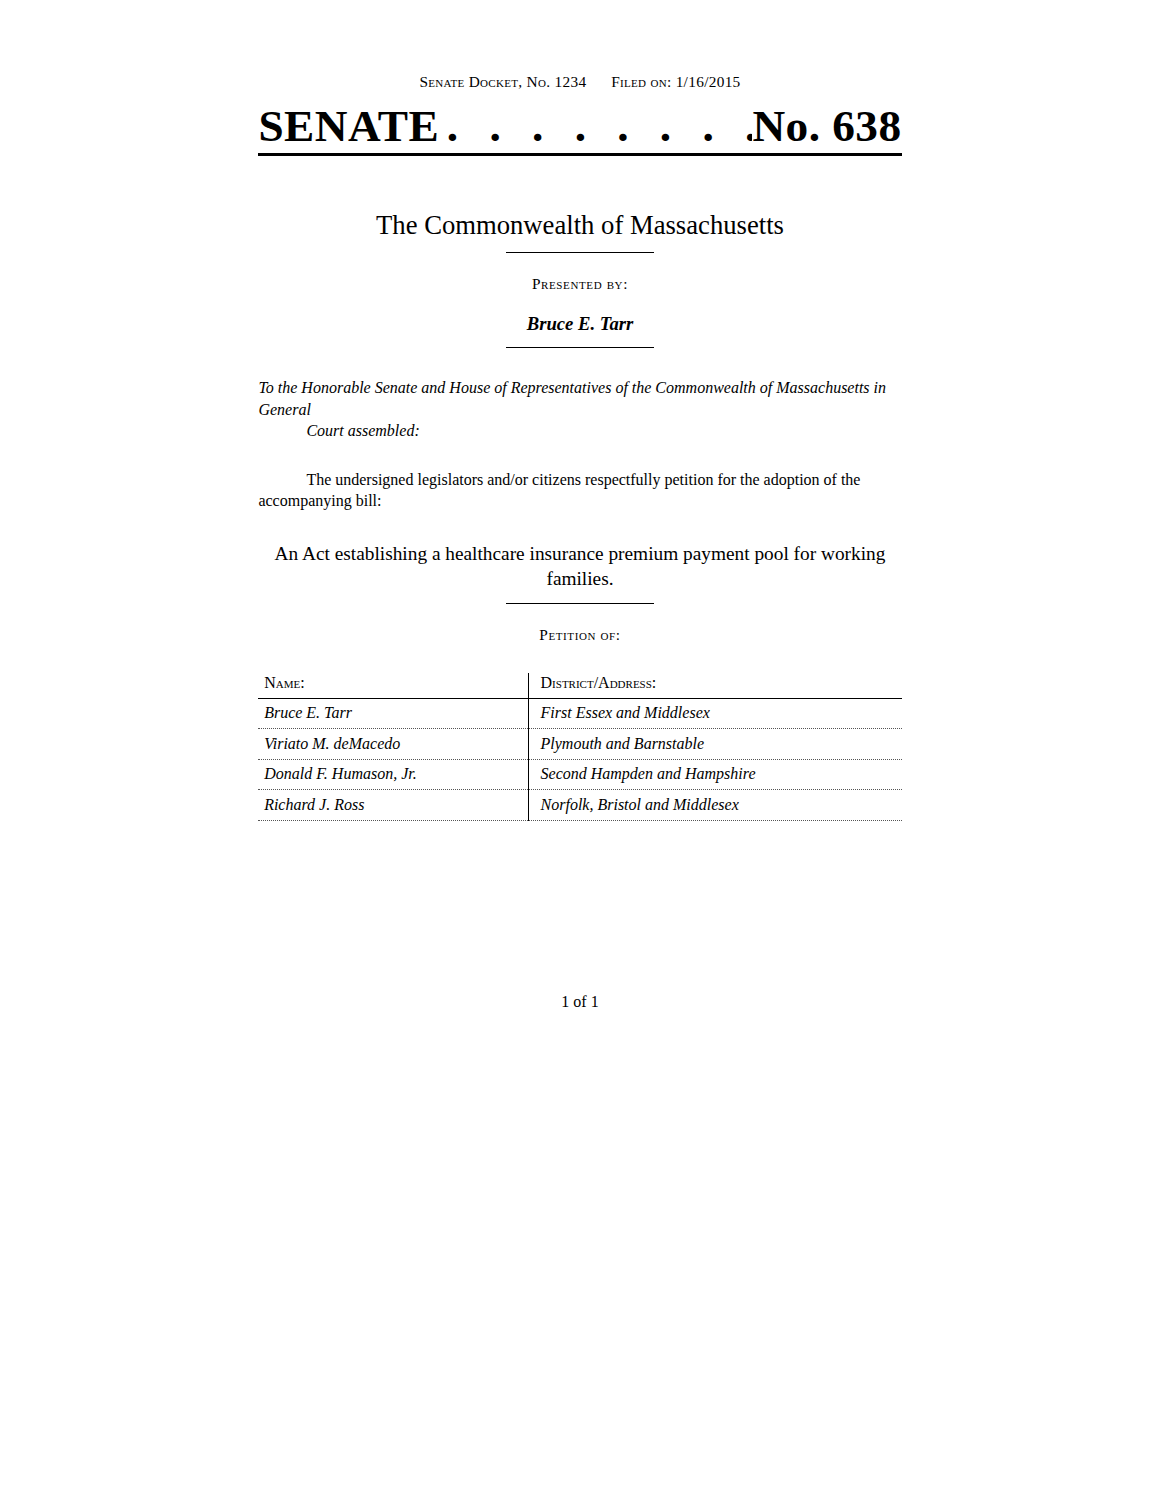Senate Docket, No. 1234 Filed on: 1/16/2015
SENATE . . . . . . . . . . . . . . . No. 638
The Commonwealth of Massachusetts
Presented by:
Bruce E. Tarr
To the Honorable Senate and House of Representatives of the Commonwealth of Massachusetts in General Court assembled:
The undersigned legislators and/or citizens respectfully petition for the adoption of the accompanying bill:
An Act establishing a healthcare insurance premium payment pool for working families.
Petition of:
| Name: | District/Address: |
| --- | --- |
| Bruce E. Tarr | First Essex and Middlesex |
| Viriato M. deMacedo | Plymouth and Barnstable |
| Donald F. Humason, Jr. | Second Hampden and Hampshire |
| Richard J. Ross | Norfolk, Bristol and Middlesex |
1 of 1